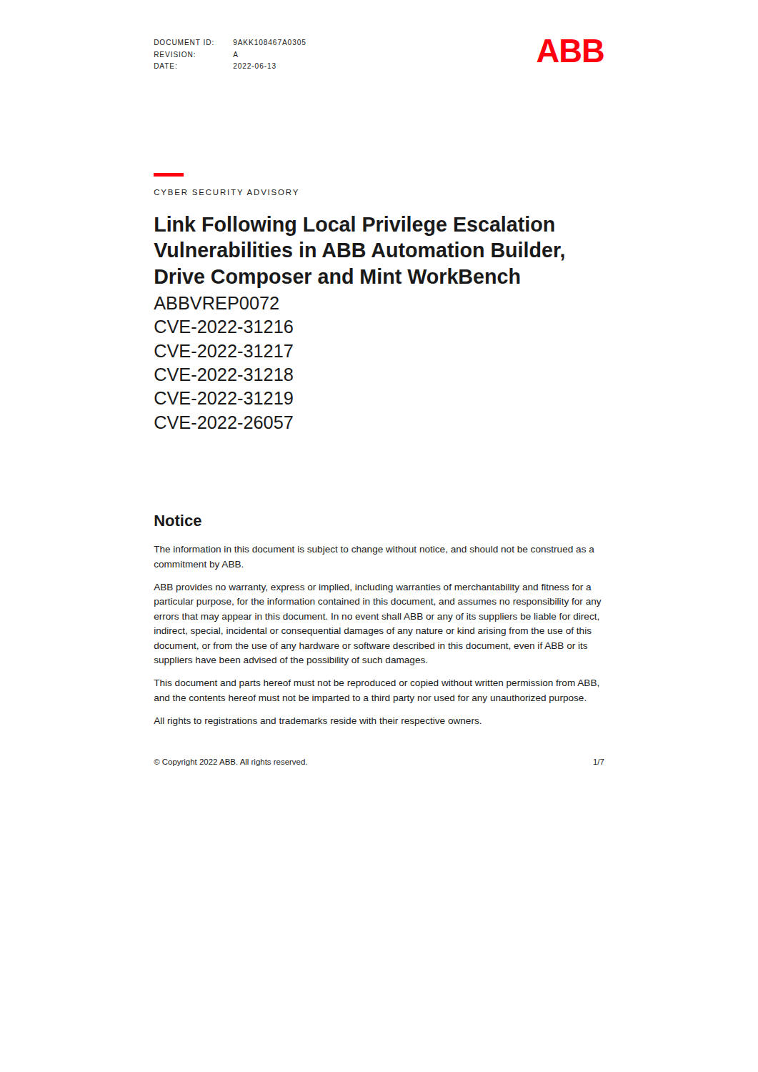| DOCUMENT ID: | 9AKK108467A0305 |
| REVISION: | A |
| DATE: | 2022-06-13 |
ABB
CYBER SECURITY ADVISORY
Link Following Local Privilege Escalation Vulnerabilities in ABB Automation Builder, Drive Composer and Mint WorkBench
ABBVREP0072
CVE-2022-31216
CVE-2022-31217
CVE-2022-31218
CVE-2022-31219
CVE-2022-26057
Notice
The information in this document is subject to change without notice, and should not be construed as a commitment by ABB.
ABB provides no warranty, express or implied, including warranties of merchantability and fitness for a particular purpose, for the information contained in this document, and assumes no responsibility for any errors that may appear in this document. In no event shall ABB or any of its suppliers be liable for direct, indirect, special, incidental or consequential damages of any nature or kind arising from the use of this document, or from the use of any hardware or software described in this document, even if ABB or its suppliers have been advised of the possibility of such damages.
This document and parts hereof must not be reproduced or copied without written permission from ABB, and the contents hereof must not be imparted to a third party nor used for any unauthorized purpose.
All rights to registrations and trademarks reside with their respective owners.
© Copyright 2022 ABB. All rights reserved. 1/7